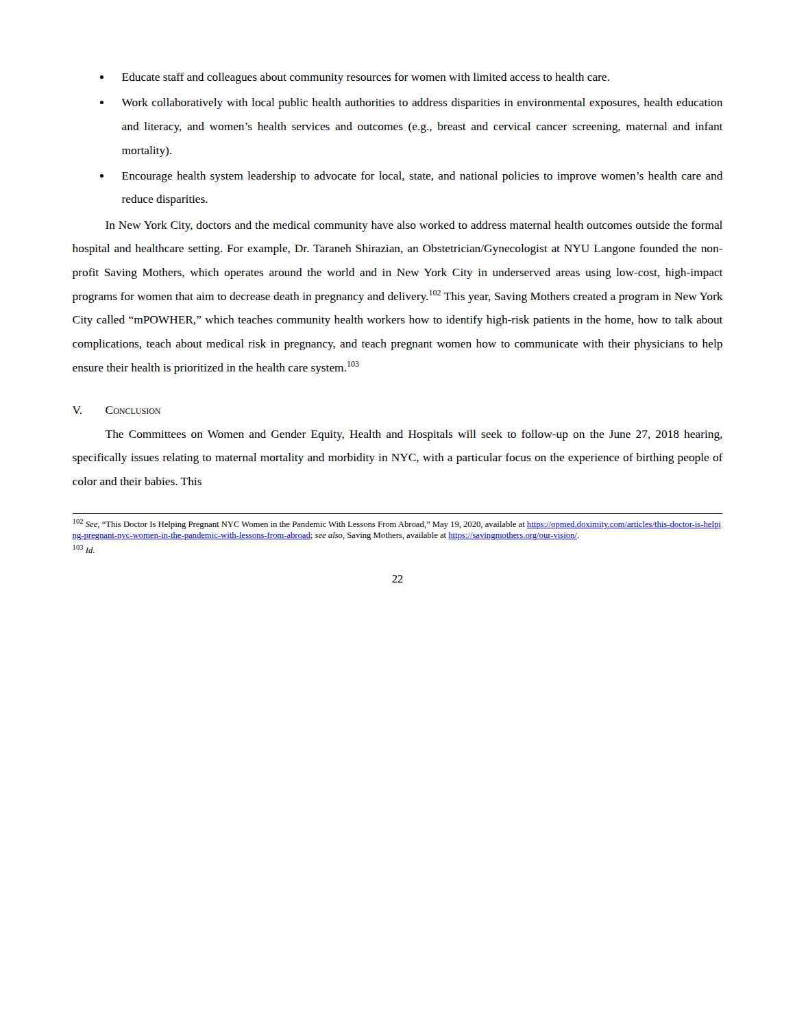Educate staff and colleagues about community resources for women with limited access to health care.
Work collaboratively with local public health authorities to address disparities in environmental exposures, health education and literacy, and women’s health services and outcomes (e.g., breast and cervical cancer screening, maternal and infant mortality).
Encourage health system leadership to advocate for local, state, and national policies to improve women’s health care and reduce disparities.
In New York City, doctors and the medical community have also worked to address maternal health outcomes outside the formal hospital and healthcare setting. For example, Dr. Taraneh Shirazian, an Obstetrician/Gynecologist at NYU Langone founded the non-profit Saving Mothers, which operates around the world and in New York City in underserved areas using low-cost, high-impact programs for women that aim to decrease death in pregnancy and delivery.102 This year, Saving Mothers created a program in New York City called “mPOWHER,” which teaches community health workers how to identify high-risk patients in the home, how to talk about complications, teach about medical risk in pregnancy, and teach pregnant women how to communicate with their physicians to help ensure their health is prioritized in the health care system.103
V. Conclusion
The Committees on Women and Gender Equity, Health and Hospitals will seek to follow-up on the June 27, 2018 hearing, specifically issues relating to maternal mortality and morbidity in NYC, with a particular focus on the experience of birthing people of color and their babies. This
102 See, “This Doctor Is Helping Pregnant NYC Women in the Pandemic With Lessons From Abroad,” May 19, 2020, available at https://opmed.doximity.com/articles/this-doctor-is-helping-pregnant-nyc-women-in-the-pandemic-with-lessons-from-abroad; see also, Saving Mothers, available at https://savingmothers.org/our-vision/.
103 Id.
22